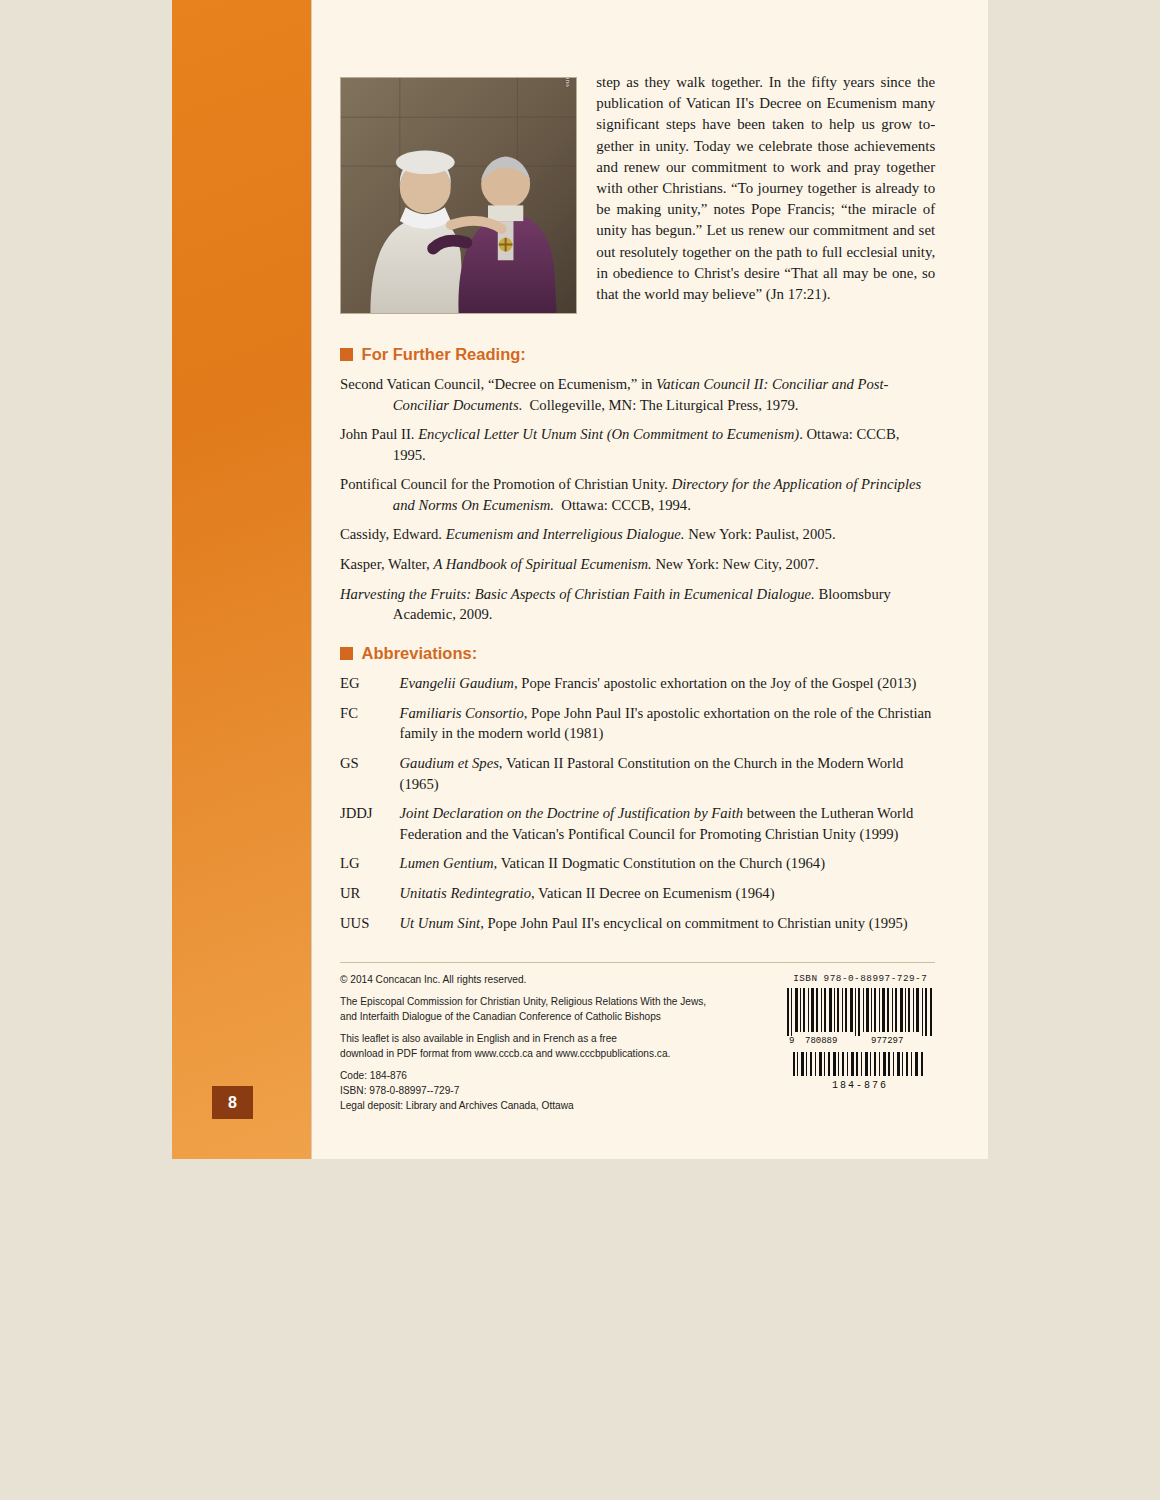Photo: © L'Osservatore Romano
step as they walk together. In the fifty years since the publication of Vatican II's Decree on Ecumenism many significant steps have been taken to help us grow together in unity. Today we celebrate those achievements and renew our commitment to work and pray together with other Christians. “To journey together is already to be making unity,” notes Pope Francis; “the miracle of unity has begun.” Let us renew our commitment and set out resolutely together on the path to full ecclesial unity, in obedience to Christ's desire “That all may be one, so that the world may believe” (Jn 17:21).
For Further Reading:
Second Vatican Council, “Decree on Ecumenism,” in Vatican Council II: Conciliar and Post-Conciliar Documents. Collegeville, MN: The Liturgical Press, 1979.
John Paul II. Encyclical Letter Ut Unum Sint (On Commitment to Ecumenism). Ottawa: CCCB, 1995.
Pontifical Council for the Promotion of Christian Unity. Directory for the Application of Principles and Norms On Ecumenism. Ottawa: CCCB, 1994.
Cassidy, Edward. Ecumenism and Interreligious Dialogue. New York: Paulist, 2005.
Kasper, Walter, A Handbook of Spiritual Ecumenism. New York: New City, 2007.
Harvesting the Fruits: Basic Aspects of Christian Faith in Ecumenical Dialogue. Bloomsbury Academic, 2009.
Abbreviations:
EG
Evangelii Gaudium, Pope Francis' apostolic exhortation on the Joy of the Gospel (2013)
FC
Familiaris Consortio, Pope John Paul II's apostolic exhortation on the role of the Christian family in the modern world (1981)
GS
Gaudium et Spes, Vatican II Pastoral Constitution on the Church in the Modern World (1965)
JDDJ
Joint Declaration on the Doctrine of Justification by Faith between the Lutheran World Federation and the Vatican's Pontifical Council for Promoting Christian Unity (1999)
LG
Lumen Gentium, Vatican II Dogmatic Constitution on the Church (1964)
UR
Unitatis Redintegratio, Vatican II Decree on Ecumenism (1964)
UUS
Ut Unum Sint, Pope John Paul II's encyclical on commitment to Christian unity (1995)
© 2014 Concacan Inc. All rights reserved.
The Episcopal Commission for Christian Unity, Religious Relations With the Jews,
and Interfaith Dialogue of the Canadian Conference of Catholic Bishops
This leaflet is also available in English and in French as a free
download in PDF format from www.cccb.ca and www.cccbpublications.ca.
Code: 184-876
ISBN: 978-0-88997--729-7
Legal deposit: Library and Archives Canada, Ottawa
ISBN 978-0-88997-729-7
9 780889 977297 184-876
8